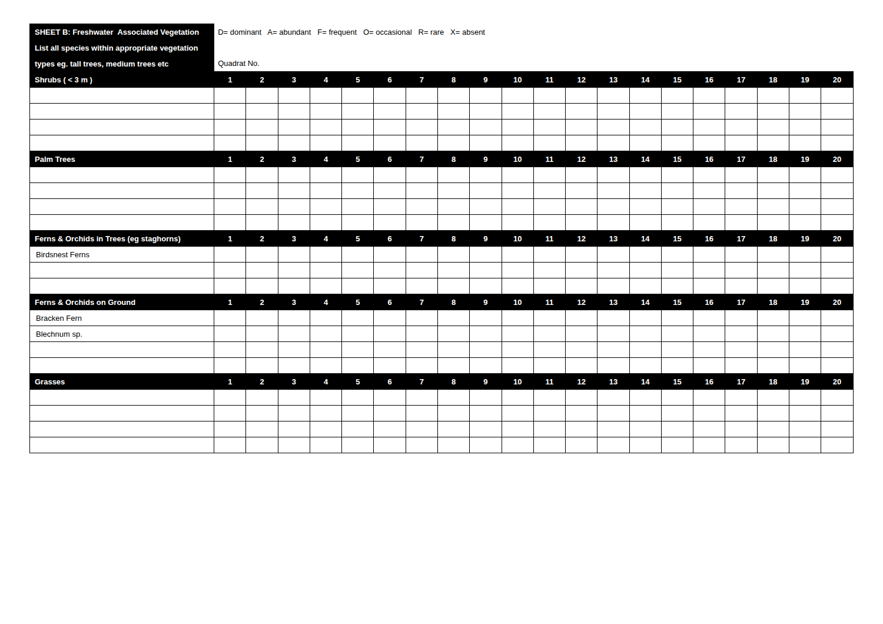| SHEET B: Freshwater Associated Vegetation | D= dominant A= abundant F= frequent O= occasional R= rare X= absent |
| List all species within appropriate vegetation | |
| types eg. tall trees, medium trees etc | Quadrat No. |
| Shrubs ( < 3 m ) | 1 | 2 | 3 | 4 | 5 | 6 | 7 | 8 | 9 | 10 | 11 | 12 | 13 | 14 | 15 | 16 | 17 | 18 | 19 | 20 |
| Palm Trees | 1 | 2 | 3 | 4 | 5 | 6 | 7 | 8 | 9 | 10 | 11 | 12 | 13 | 14 | 15 | 16 | 17 | 18 | 19 | 20 |
| Ferns & Orchids in Trees (eg staghorns) | 1 | 2 | 3 | 4 | 5 | 6 | 7 | 8 | 9 | 10 | 11 | 12 | 13 | 14 | 15 | 16 | 17 | 18 | 19 | 20 |
| Birdsnest Ferns | | | | | | | | | | | | | | | | | | | | |
| Ferns & Orchids on Ground | 1 | 2 | 3 | 4 | 5 | 6 | 7 | 8 | 9 | 10 | 11 | 12 | 13 | 14 | 15 | 16 | 17 | 18 | 19 | 20 |
| Bracken Fern | | | | | | | | | | | | | | | | | | | | |
| Blechnum sp. | | | | | | | | | | | | | | | | | | | | |
| Grasses | 1 | 2 | 3 | 4 | 5 | 6 | 7 | 8 | 9 | 10 | 11 | 12 | 13 | 14 | 15 | 16 | 17 | 18 | 19 | 20 |